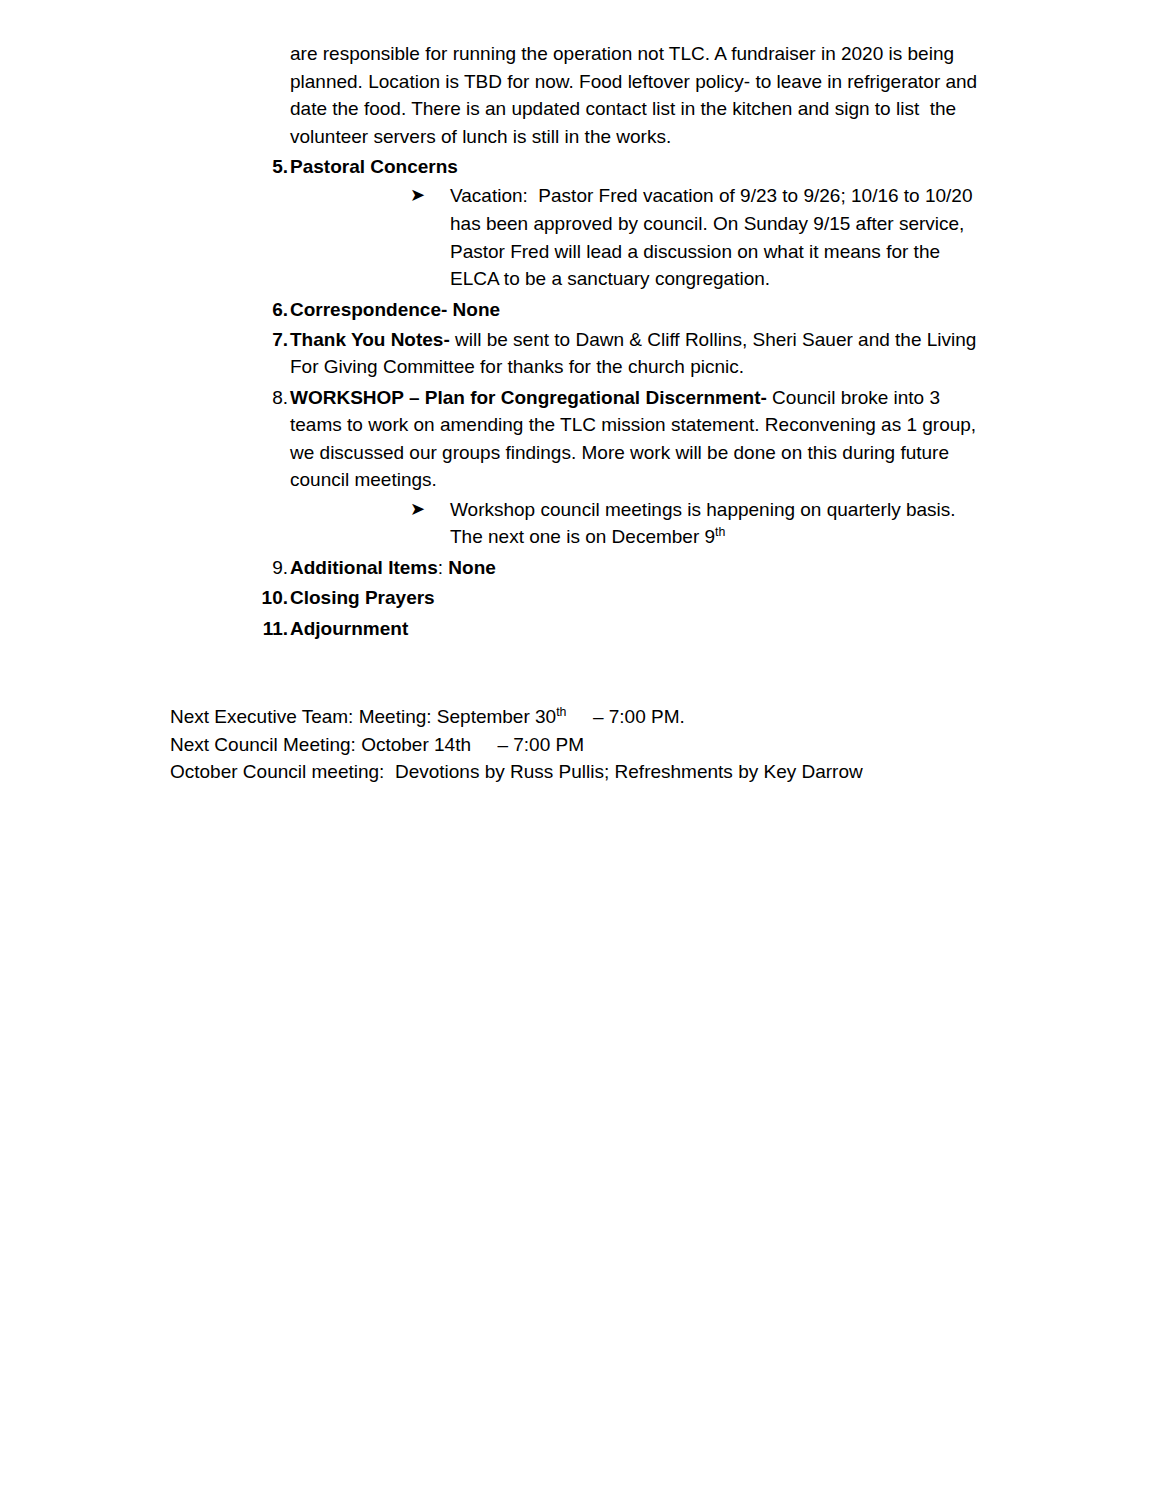are responsible for running the operation not TLC. A fundraiser in 2020 is being planned. Location is TBD for now. Food leftover policy- to leave in refrigerator and date the food. There is an updated contact list in the kitchen and sign to list the volunteer servers of lunch is still in the works.
5. Pastoral Concerns
Vacation: Pastor Fred vacation of 9/23 to 9/26; 10/16 to 10/20 has been approved by council. On Sunday 9/15 after service, Pastor Fred will lead a discussion on what it means for the ELCA to be a sanctuary congregation.
6. Correspondence- None
7. Thank You Notes- will be sent to Dawn & Cliff Rollins, Sheri Sauer and the Living For Giving Committee for thanks for the church picnic.
8. WORKSHOP – Plan for Congregational Discernment- Council broke into 3 teams to work on amending the TLC mission statement. Reconvening as 1 group, we discussed our groups findings. More work will be done on this during future council meetings.
Workshop council meetings is happening on quarterly basis. The next one is on December 9th
9. Additional Items: None
10. Closing Prayers
11. Adjournment
Next Executive Team: Meeting: September 30th – 7:00 PM.
Next Council Meeting: October 14th – 7:00 PM
October Council meeting: Devotions by Russ Pullis; Refreshments by Key Darrow